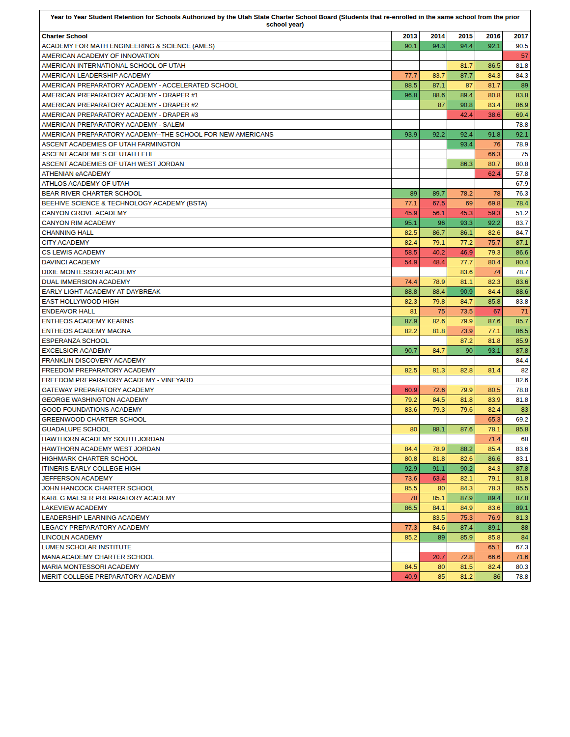Year to Year Student Retention for Schools Authorized by the Utah State Charter School Board (Students that re-enrolled in the same school from the prior school year)
| Charter School | 2013 | 2014 | 2015 | 2016 | 2017 |
| --- | --- | --- | --- | --- | --- |
| ACADEMY FOR MATH ENGINEERING & SCIENCE (AMES) | 90.1 | 94.3 | 94.4 | 92.1 | 90.5 |
| AMERICAN ACADEMY OF INNOVATION | | | | | 57 |
| AMERICAN INTERNATIONAL SCHOOL OF UTAH | | | 81.7 | 86.5 | 81.8 |
| AMERICAN LEADERSHIP ACADEMY | 77.7 | 83.7 | 87.7 | 84.3 | 84.3 |
| AMERICAN PREPARATORY ACADEMY - ACCELERATED SCHOOL | 88.5 | 87.1 | 87 | 81.7 | 89 |
| AMERICAN PREPARATORY ACADEMY - DRAPER #1 | 96.8 | 88.6 | 89.4 | 80.8 | 83.8 |
| AMERICAN PREPARATORY ACADEMY - DRAPER #2 | | 87 | 90.8 | 83.4 | 86.9 |
| AMERICAN PREPARATORY ACADEMY - DRAPER #3 | | | 42.4 | 38.6 | 69.4 |
| AMERICAN PREPARATORY ACADEMY - SALEM | | | | | 78.8 |
| AMERICAN PREPARATORY ACADEMY--THE SCHOOL FOR NEW AMERICANS | 93.9 | 92.2 | 92.4 | 91.8 | 92.1 |
| ASCENT ACADEMIES OF UTAH FARMINGTON | | | 93.4 | 76 | 78.9 |
| ASCENT ACADEMIES OF UTAH LEHI | | | | 66.3 | 75 |
| ASCENT ACADEMIES OF UTAH WEST JORDAN | | | 86.3 | 80.7 | 80.8 |
| ATHENIAN eACADEMY | | | | 62.4 | 57.8 |
| ATHLOS ACADEMY OF UTAH | | | | | 67.9 |
| BEAR RIVER CHARTER SCHOOL | 89 | 89.7 | 78.2 | 78 | 76.3 |
| BEEHIVE SCIENCE & TECHNOLOGY ACADEMY (BSTA) | 77.1 | 67.5 | 69 | 69.8 | 78.4 |
| CANYON GROVE ACADEMY | 45.9 | 56.1 | 45.3 | 59.3 | 51.2 |
| CANYON RIM ACADEMY | 95.1 | 96 | 93.3 | 92.2 | 83.7 |
| CHANNING HALL | 82.5 | 86.7 | 86.1 | 82.6 | 84.7 |
| CITY ACADEMY | 82.4 | 79.1 | 77.2 | 75.7 | 87.1 |
| CS LEWIS ACADEMY | 58.5 | 40.2 | 46.9 | 79.3 | 86.6 |
| DAVINCI ACADEMY | 54.9 | 48.4 | 77.7 | 80.4 | 80.4 |
| DIXIE MONTESSORI ACADEMY | | | 83.6 | 74 | 78.7 |
| DUAL IMMERSION ACADEMY | 74.4 | 78.9 | 81.1 | 82.3 | 83.6 |
| EARLY LIGHT ACADEMY AT DAYBREAK | 88.8 | 88.4 | 90.9 | 84.4 | 88.6 |
| EAST HOLLYWOOD HIGH | 82.3 | 79.8 | 84.7 | 85.8 | 83.8 |
| ENDEAVOR HALL | 81 | 75 | 73.5 | 67 | 71 |
| ENTHEOS ACADEMY KEARNS | 87.9 | 82.6 | 79.9 | 87.6 | 85.7 |
| ENTHEOS ACADEMY MAGNA | 82.2 | 81.8 | 73.9 | 77.1 | 86.5 |
| ESPERANZA SCHOOL | | | 87.2 | 81.8 | 85.9 |
| EXCELSIOR ACADEMY | 90.7 | 84.7 | 90 | 93.1 | 87.8 |
| FRANKLIN DISCOVERY ACADEMY | | | | | 84.4 |
| FREEDOM PREPARATORY ACADEMY | 82.5 | 81.3 | 82.8 | 81.4 | 82 |
| FREEDOM PREPARATORY ACADEMY - VINEYARD | | | | | 82.6 |
| GATEWAY PREPARATORY ACADEMY | 60.9 | 72.6 | 79.9 | 80.5 | 78.8 |
| GEORGE WASHINGTON ACADEMY | 79.2 | 84.5 | 81.8 | 83.9 | 81.8 |
| GOOD FOUNDATIONS ACADEMY | 83.6 | 79.3 | 79.6 | 82.4 | 83 |
| GREENWOOD CHARTER SCHOOL | | | | 65.3 | 69.2 |
| GUADALUPE SCHOOL | 80 | 88.1 | 87.6 | 78.1 | 85.8 |
| HAWTHORN ACADEMY SOUTH JORDAN | | | | 71.4 | 68 |
| HAWTHORN ACADEMY WEST JORDAN | 84.4 | 78.9 | 88.2 | 85.4 | 83.6 |
| HIGHMARK CHARTER SCHOOL | 80.8 | 81.8 | 82.6 | 86.6 | 83.1 |
| ITINERIS EARLY COLLEGE HIGH | 92.9 | 91.1 | 90.2 | 84.3 | 87.8 |
| JEFFERSON ACADEMY | 73.6 | 63.4 | 82.1 | 79.1 | 81.8 |
| JOHN HANCOCK CHARTER SCHOOL | 85.5 | 80 | 84.3 | 78.3 | 85.5 |
| KARL G MAESER PREPARATORY ACADEMY | 78 | 85.1 | 87.9 | 89.4 | 87.8 |
| LAKEVIEW ACADEMY | 86.5 | 84.1 | 84.9 | 83.6 | 89.1 |
| LEADERSHIP LEARNING ACADEMY | | 83.5 | 75.3 | 76.9 | 81.3 |
| LEGACY PREPARATORY ACADEMY | 77.3 | 84.6 | 87.4 | 89.1 | 88 |
| LINCOLN ACADEMY | 85.2 | 89 | 85.9 | 85.8 | 84 |
| LUMEN SCHOLAR INSTITUTE | | | | 65.1 | 67.3 |
| MANA ACADEMY CHARTER SCHOOL | | 20.7 | 72.8 | 66.6 | 71.6 |
| MARIA MONTESSORI ACADEMY | 84.5 | 80 | 81.5 | 82.4 | 80.3 |
| MERIT COLLEGE PREPARATORY ACADEMY | 40.9 | 85 | 81.2 | 86 | 78.8 |